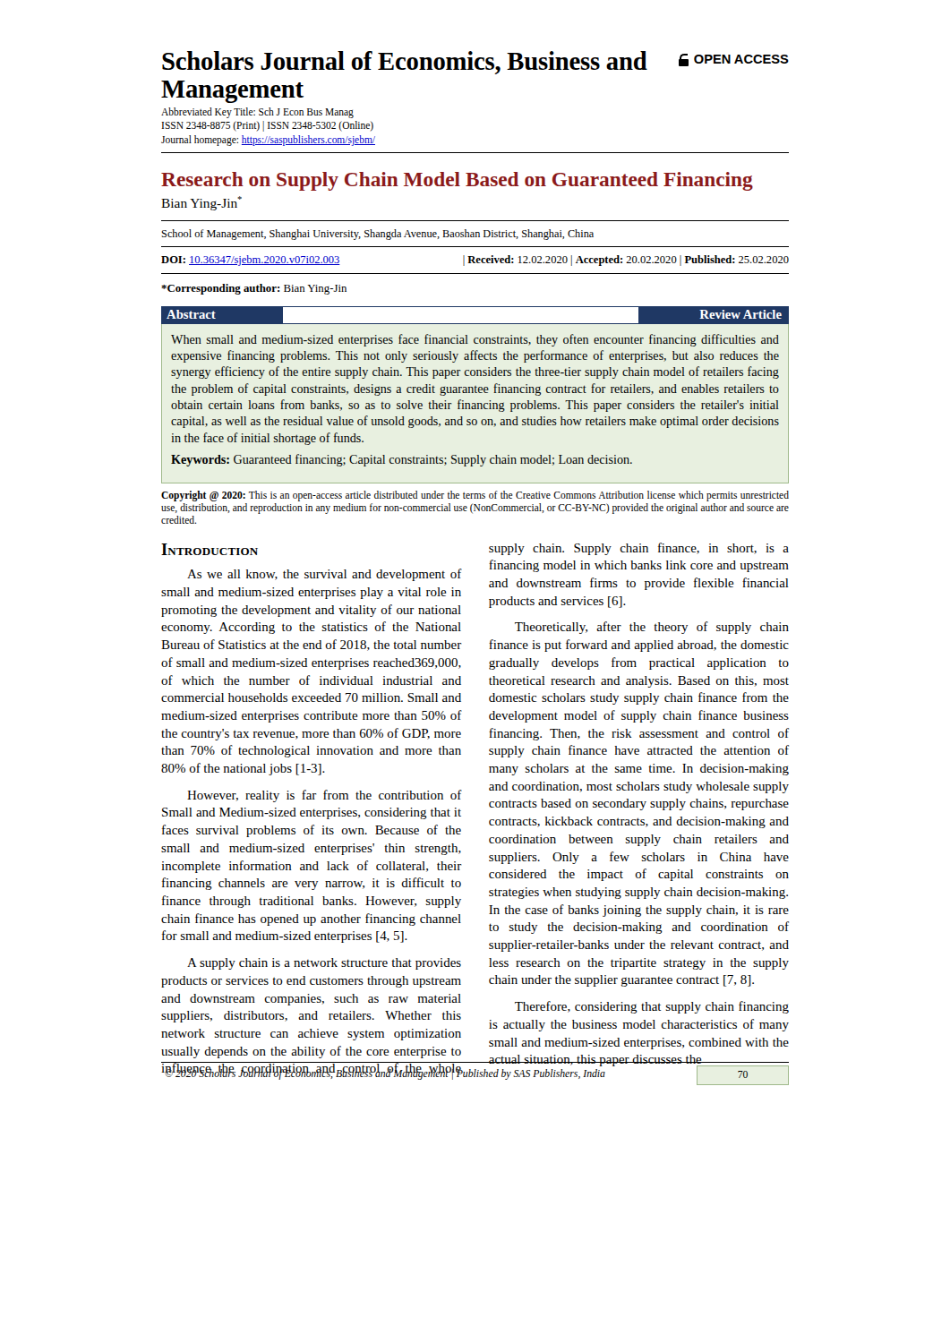Scholars Journal of Economics, Business and Management
OPEN ACCESS
Abbreviated Key Title: Sch J Econ Bus Manag
ISSN 2348-8875 (Print) | ISSN 2348-5302 (Online)
Journal homepage: https://saspublishers.com/sjebm/
Research on Supply Chain Model Based on Guaranteed Financing
Bian Ying-Jin*
School of Management, Shanghai University, Shangda Avenue, Baoshan District, Shanghai, China
DOI: 10.36347/sjebm.2020.v07i02.003
| Received: 12.02.2020 | Accepted: 20.02.2020 | Published: 25.02.2020
*Corresponding author: Bian Ying-Jin
Abstract
Review Article
When small and medium-sized enterprises face financial constraints, they often encounter financing difficulties and expensive financing problems. This not only seriously affects the performance of enterprises, but also reduces the synergy efficiency of the entire supply chain. This paper considers the three-tier supply chain model of retailers facing the problem of capital constraints, designs a credit guarantee financing contract for retailers, and enables retailers to obtain certain loans from banks, so as to solve their financing problems. This paper considers the retailer's initial capital, as well as the residual value of unsold goods, and so on, and studies how retailers make optimal order decisions in the face of initial shortage of funds.
Keywords: Guaranteed financing; Capital constraints; Supply chain model; Loan decision.
Copyright @ 2020: This is an open-access article distributed under the terms of the Creative Commons Attribution license which permits unrestricted use, distribution, and reproduction in any medium for non-commercial use (NonCommercial, or CC-BY-NC) provided the original author and source are credited.
Introduction
As we all know, the survival and development of small and medium-sized enterprises play a vital role in promoting the development and vitality of our national economy. According to the statistics of the National Bureau of Statistics at the end of 2018, the total number of small and medium-sized enterprises reached369,000, of which the number of individual industrial and commercial households exceeded 70 million. Small and medium-sized enterprises contribute more than 50% of the country's tax revenue, more than 60% of GDP, more than 70% of technological innovation and more than 80% of the national jobs [1-3].
However, reality is far from the contribution of Small and Medium-sized enterprises, considering that it faces survival problems of its own. Because of the small and medium-sized enterprises' thin strength, incomplete information and lack of collateral, their financing channels are very narrow, it is difficult to finance through traditional banks. However, supply chain finance has opened up another financing channel for small and medium-sized enterprises [4, 5].
A supply chain is a network structure that provides products or services to end customers through upstream and downstream companies, such as raw material suppliers, distributors, and retailers. Whether this network structure can achieve system optimization usually depends on the ability of the core enterprise to influence the coordination and control of the whole supply chain. Supply chain finance, in short, is a financing model in which banks link core and upstream and downstream firms to provide flexible financial products and services [6].
Theoretically, after the theory of supply chain finance is put forward and applied abroad, the domestic gradually develops from practical application to theoretical research and analysis. Based on this, most domestic scholars study supply chain finance from the development model of supply chain finance business financing. Then, the risk assessment and control of supply chain finance have attracted the attention of many scholars at the same time. In decision-making and coordination, most scholars study wholesale supply contracts based on secondary supply chains, repurchase contracts, kickback contracts, and decision-making and coordination between supply chain retailers and suppliers. Only a few scholars in China have considered the impact of capital constraints on strategies when studying supply chain decision-making. In the case of banks joining the supply chain, it is rare to study the decision-making and coordination of supplier-retailer-banks under the relevant contract, and less research on the tripartite strategy in the supply chain under the supplier guarantee contract [7, 8].
Therefore, considering that supply chain financing is actually the business model characteristics of many small and medium-sized enterprises, combined with the actual situation, this paper discusses the
© 2020 Scholars Journal of Economics, Business and Management | Published by SAS Publishers, India
70